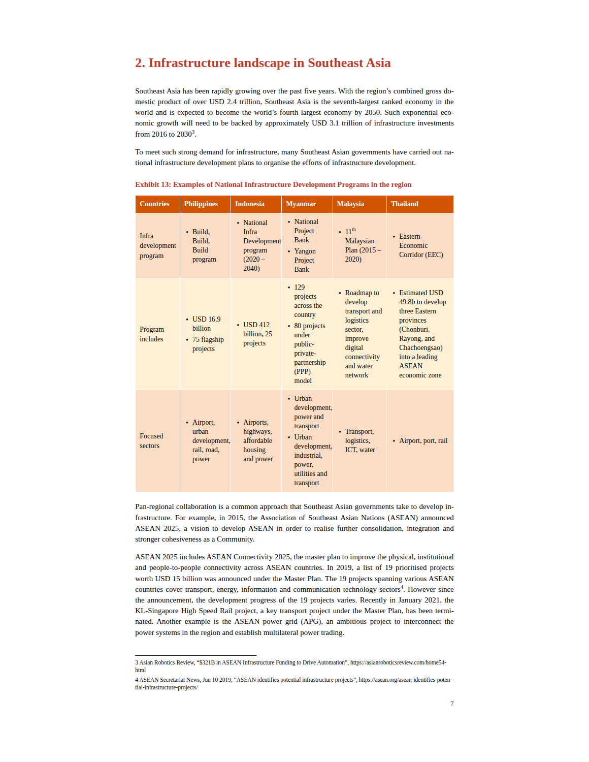2. Infrastructure landscape in Southeast Asia
Southeast Asia has been rapidly growing over the past five years. With the region’s combined gross domestic product of over USD 2.4 trillion, Southeast Asia is the seventh-largest ranked economy in the world and is expected to become the world’s fourth largest economy by 2050. Such exponential economic growth will need to be backed by approximately USD 3.1 trillion of infrastructure investments from 2016 to 20303.
To meet such strong demand for infrastructure, many Southeast Asian governments have carried out national infrastructure development plans to organise the efforts of infrastructure development.
Exhibit 13: Examples of National Infrastructure Development Programs in the region
| Countries | Philippines | Indonesia | Myanmar | Malaysia | Thailand |
| --- | --- | --- | --- | --- | --- |
| Infra development program | Build, Build, Build program | National Infra Development program (2020 – 2040) | National Project Bank Yangon Project Bank | 11 th Malaysian Plan (2015 – 2020) | Eastern Economic Corridor (EEC) |
| Program includes | USD 16.9 billion 75 flagship projects | USD 412 billion, 25 projects | 129 projects across the country 80 projects under public-private-partnership (PPP) model | Roadmap to develop transport and logistics sector, improve digital connectivity and water network | Estimated USD 49.8b to develop three Eastern provinces (Chonburi, Rayong, and Chachoengsao) into a leading ASEAN economic zone |
| Focused sectors | Airport, urban development, rail, road, power | Airports, highways, affordable housing and power | Urban development, power and transport Urban development, industrial, power, utilities and transport | Transport, logistics, ICT, water | Airport, port, rail |
Pan-regional collaboration is a common approach that Southeast Asian governments take to develop infrastructure. For example, in 2015, the Association of Southeast Asian Nations (ASEAN) announced ASEAN 2025, a vision to develop ASEAN in order to realise further consolidation, integration and stronger cohesiveness as a Community.
ASEAN 2025 includes ASEAN Connectivity 2025, the master plan to improve the physical, institutional and people-to-people connectivity across ASEAN countries. In 2019, a list of 19 prioritised projects worth USD 15 billion was announced under the Master Plan. The 19 projects spanning various ASEAN countries cover transport, energy, information and communication technology sectors4. However since the announcement, the development progress of the 19 projects varies. Recently in January 2021, the KL-Singapore High Speed Rail project, a key transport project under the Master Plan, has been terminated. Another example is the ASEAN power grid (APG), an ambitious project to interconnect the power systems in the region and establish multilateral power trading.
3 Asian Robotics Review, “$321B in ASEAN Infrastructure Funding to Drive Automation”, https://asianroboticsreview.com/home54-html
4 ASEAN Secretariat News, Jun 10 2019, “ASEAN identifies potential infrastructure projects”, https://asean.org/asean-identifies-potential-infrastructure-projects/
7